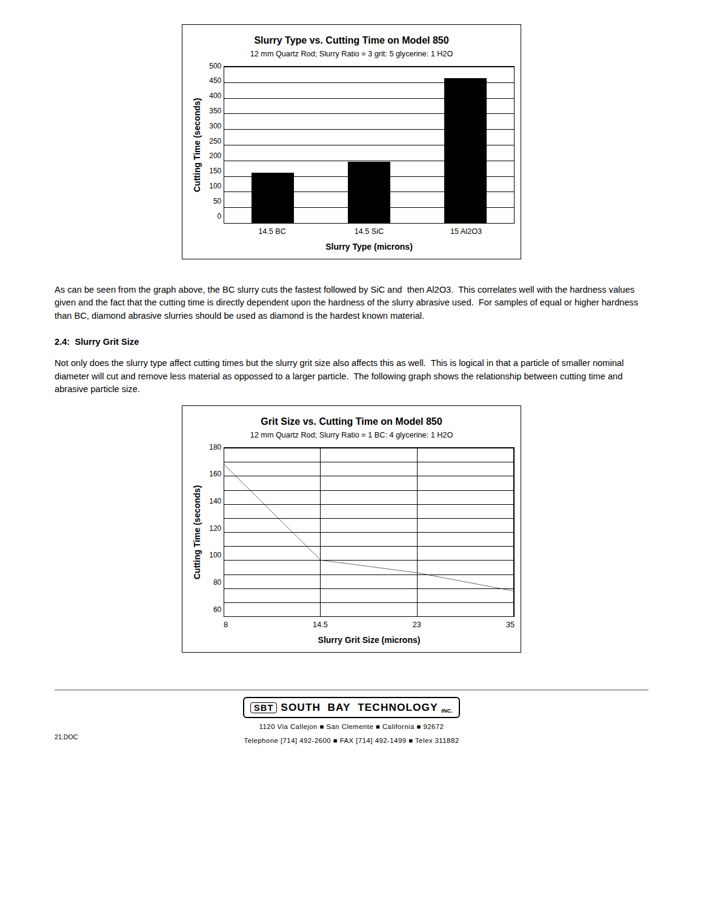Slurry Type vs. Cutting Time on Model 850
12 mm Quartz Rod; Slurry Ratio = 3 grit: 5 glycerine: 1 H2O
Cutting Time (seconds)
500 450 400 350 300 250 200 150 100 50 0
14.5 BC 14.5 SiC 15 Al2O3
Slurry Type (microns)
As can be seen from the graph above, the BC slurry cuts the fastest followed by SiC and then Al2O3. This correlates well with the hardness values given and the fact that the cutting time is directly dependent upon the hardness of the slurry abrasive used. For samples of equal or higher hardness than BC, diamond abrasive slurries should be used as diamond is the hardest known material.
2.4: Slurry Grit Size
Not only does the slurry type affect cutting times but the slurry grit size also affects this as well. This is logical in that a particle of smaller nominal diameter will cut and remove less material as oppossed to a larger particle. The following graph shows the relationship between cutting time and abrasive particle size.
Grit Size vs. Cutting Time on Model 850
12 mm Quartz Rod; Slurry Ratio = 1 BC: 4 glycerine: 1 H2O
Cutting Time (seconds)
180 160 140 120 100 80 60
Data (x index 0..3 mapped to 0,33.33,66.67,100 % width) y values: 168, 100, 91, 78 on scale 60..180 y% from top = (180 - v) / 120 * 100 168 -> 10% 100 -> 66.67% 91 -> 74.17% 78 -> 85%
8 14.5 23 35
Slurry Grit Size (microns)
21.DOC
SBTSOUTH BAY TECHNOLOGY INC.
1120 Via Callejon ■ San Clemente ■ California ■ 92672
Telephone [714] 492-2600 ■ FAX [714] 492-1499 ■ Telex 311882